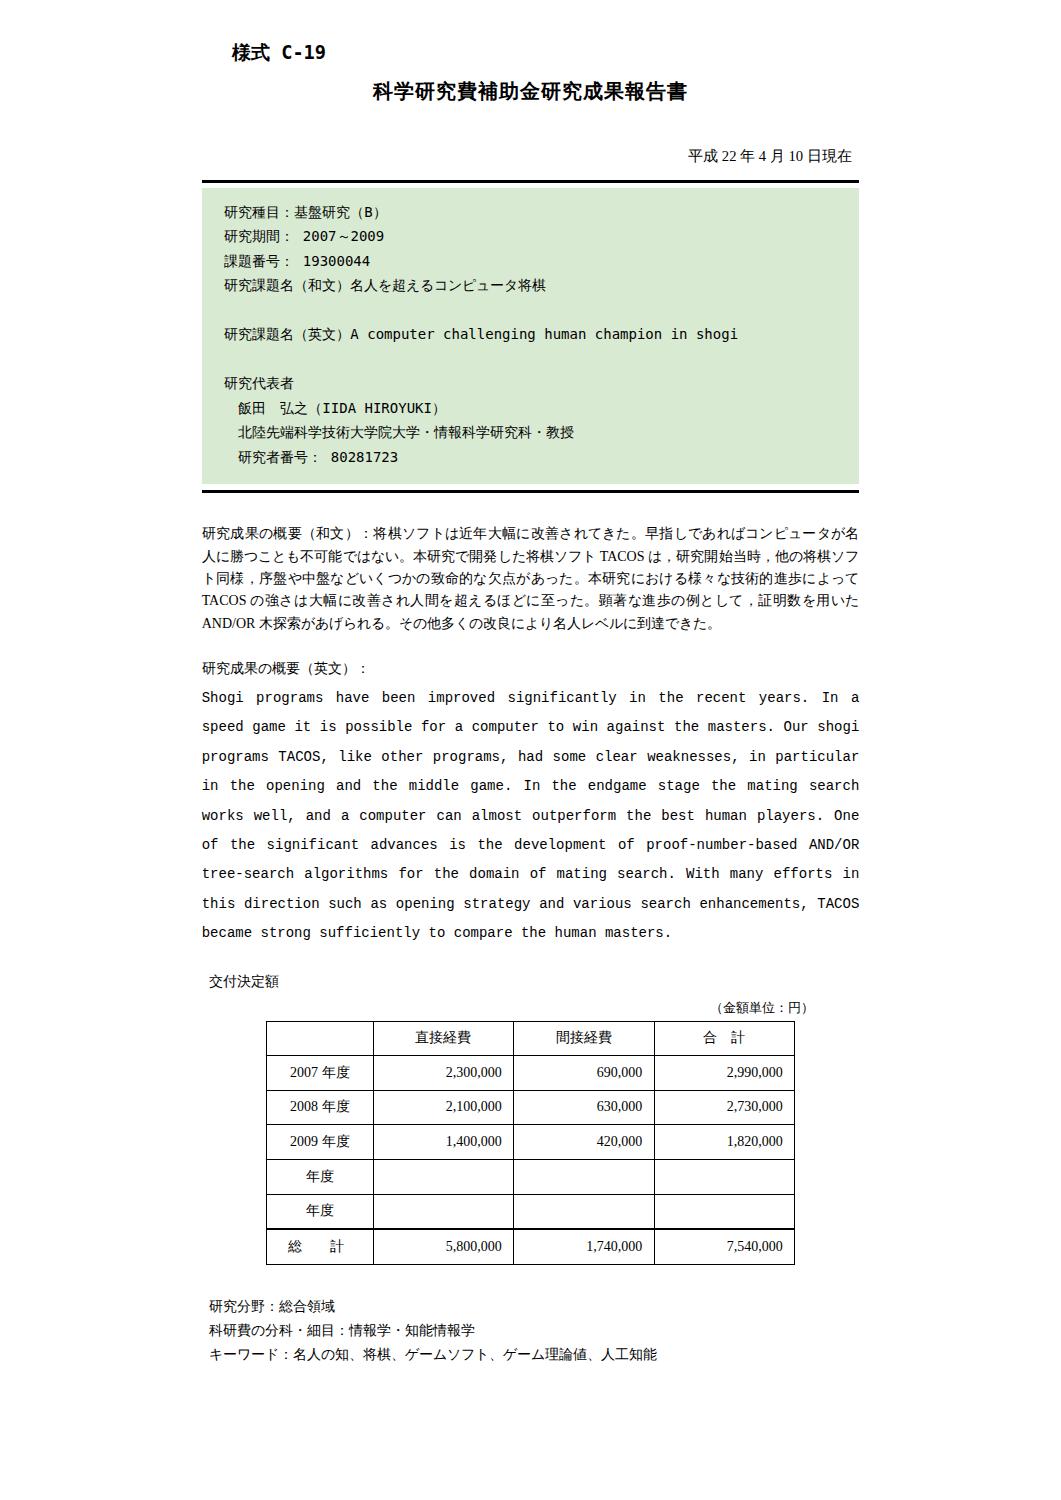様式 C-19
科学研究費補助金研究成果報告書
平成 22 年 4 月 10 日現在
研究種目：基盤研究（B）
研究期間： 2007～2009
課題番号： 19300044
研究課題名（和文）名人を超えるコンピュータ将棋
研究課題名（英文）A computer challenging human champion in shogi
研究代表者
飯田　弘之（IIDA HIROYUKI）
北陸先端科学技術大学院大学・情報科学研究科・教授
研究者番号： 80281723
研究成果の概要（和文）：将棋ソフトは近年大幅に改善されてきた。早指しであればコンピュータが名人に勝つことも不可能ではない。本研究で開発した将棋ソフト TACOS は，研究開始当時，他の将棋ソフト同様，序盤や中盤などいくつかの致命的な欠点があった。本研究における様々な技術的進歩によって TACOS の強さは大幅に改善され人間を超えるほどに至った。顕著な進歩の例として，証明数を用いた AND/OR 木探索があげられる。その他多くの改良により名人レベルに到達できた。
研究成果の概要（英文）：
Shogi programs have been improved significantly in the recent years. In a speed game it is possible for a computer to win against the masters. Our shogi programs TACOS, like other programs, had some clear weaknesses, in particular in the opening and the middle game. In the endgame stage the mating search works well, and a computer can almost outperform the best human players. One of the significant advances is the development of proof-number-based AND/OR tree-search algorithms for the domain of mating search. With many efforts in this direction such as opening strategy and various search enhancements, TACOS became strong sufficiently to compare the human masters.
交付決定額
（金額単位：円）
| | 直接経費 | 間接経費 | 合 計 |
| --- | --- | --- | --- |
| 2007 年度 | 2,300,000 | 690,000 | 2,990,000 |
| 2008 年度 | 2,100,000 | 630,000 | 2,730,000 |
| 2009 年度 | 1,400,000 | 420,000 | 1,820,000 |
| 年度 | | | |
| 年度 | | | |
| 総 計 | 5,800,000 | 1,740,000 | 7,540,000 |
研究分野：総合領域
科研費の分科・細目：情報学・知能情報学
キーワード：名人の知、将棋、ゲームソフト、ゲーム理論値、人工知能